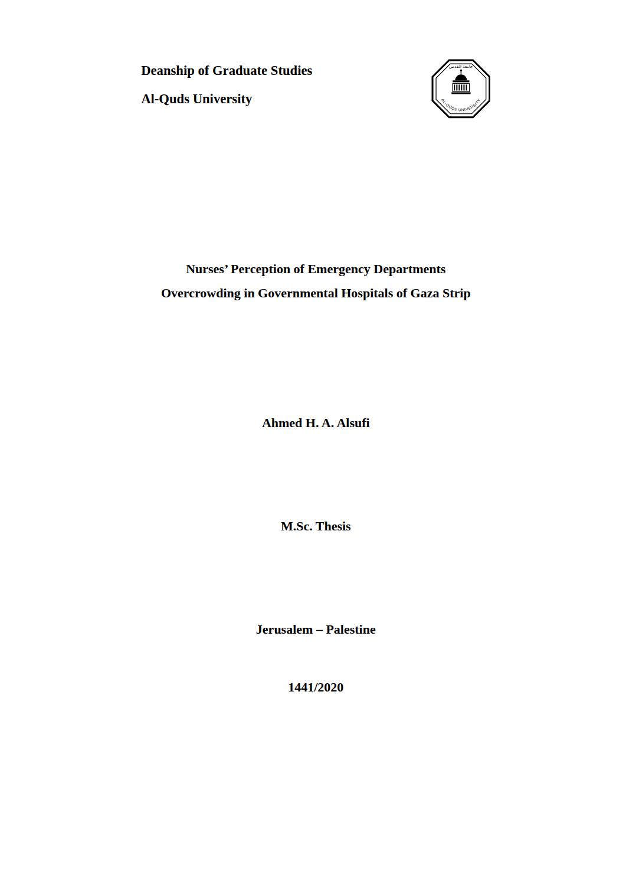Deanship of Graduate Studies
Al-Quds University
جامعة القدس AL-QUDS UNIVERSITY
Nurses’ Perception of Emergency Departments
Overcrowding in Governmental Hospitals of Gaza Strip
Ahmed H. A. Alsufi
M.Sc. Thesis
Jerusalem – Palestine
1441/2020